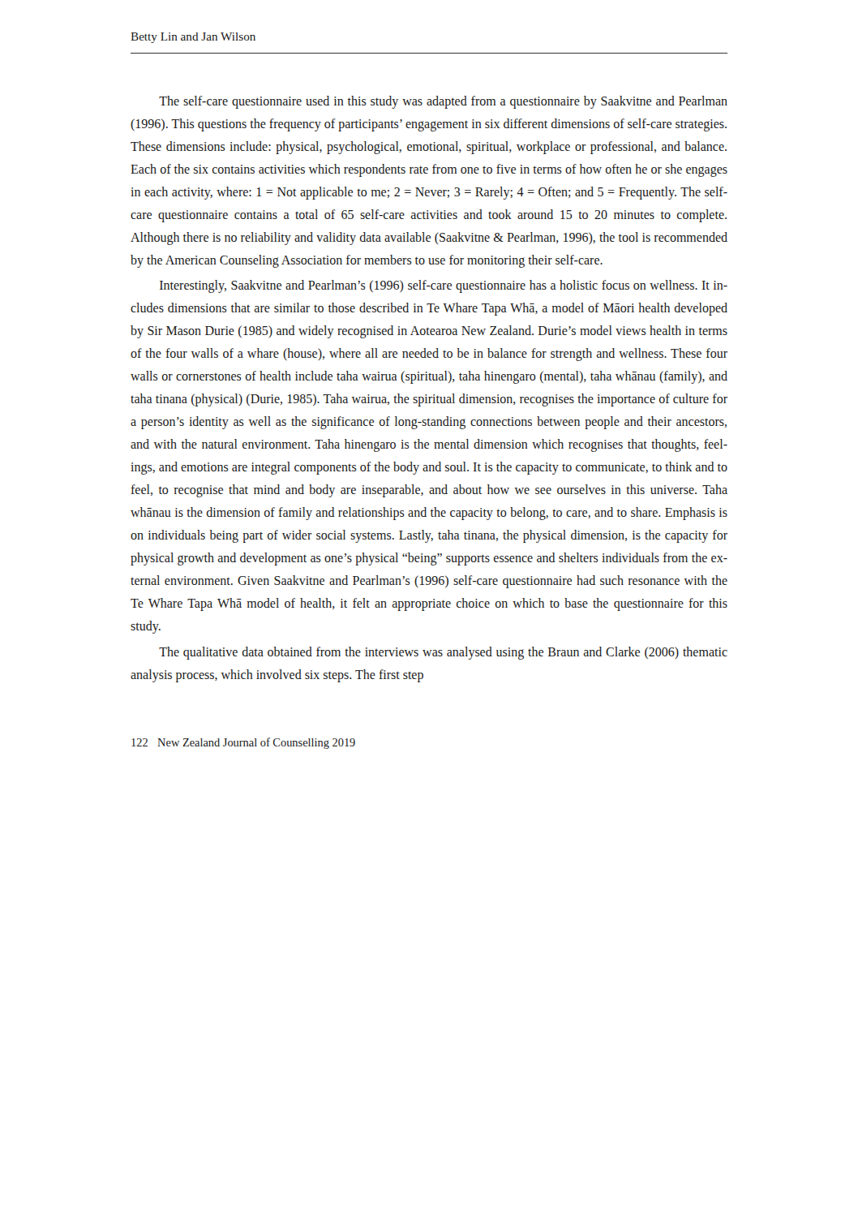Betty Lin and Jan Wilson
The self-care questionnaire used in this study was adapted from a questionnaire by Saakvitne and Pearlman (1996). This questions the frequency of participants’ engagement in six different dimensions of self-care strategies. These dimensions include: physical, psychological, emotional, spiritual, workplace or professional, and balance. Each of the six contains activities which respondents rate from one to five in terms of how often he or she engages in each activity, where: 1 = Not applicable to me; 2 = Never; 3 = Rarely; 4 = Often; and 5 = Frequently. The self-care questionnaire contains a total of 65 self-care activities and took around 15 to 20 minutes to complete. Although there is no reliability and validity data available (Saakvitne & Pearlman, 1996), the tool is recommended by the American Counseling Association for members to use for monitoring their self-care.
Interestingly, Saakvitne and Pearlman’s (1996) self-care questionnaire has a holistic focus on wellness. It includes dimensions that are similar to those described in Te Whare Tapa Whā, a model of Māori health developed by Sir Mason Durie (1985) and widely recognised in Aotearoa New Zealand. Durie’s model views health in terms of the four walls of a whare (house), where all are needed to be in balance for strength and wellness. These four walls or cornerstones of health include taha wairua (spiritual), taha hinengaro (mental), taha whānau (family), and taha tinana (physical) (Durie, 1985). Taha wairua, the spiritual dimension, recognises the importance of culture for a person’s identity as well as the significance of long-standing connections between people and their ancestors, and with the natural environment. Taha hinengaro is the mental dimension which recognises that thoughts, feelings, and emotions are integral components of the body and soul. It is the capacity to communicate, to think and to feel, to recognise that mind and body are inseparable, and about how we see ourselves in this universe. Taha whānau is the dimension of family and relationships and the capacity to belong, to care, and to share. Emphasis is on individuals being part of wider social systems. Lastly, taha tinana, the physical dimension, is the capacity for physical growth and development as one’s physical “being” supports essence and shelters individuals from the external environment. Given Saakvitne and Pearlman’s (1996) self-care questionnaire had such resonance with the Te Whare Tapa Whā model of health, it felt an appropriate choice on which to base the questionnaire for this study.
The qualitative data obtained from the interviews was analysed using the Braun and Clarke (2006) thematic analysis process, which involved six steps. The first step
122 New Zealand Journal of Counselling 2019